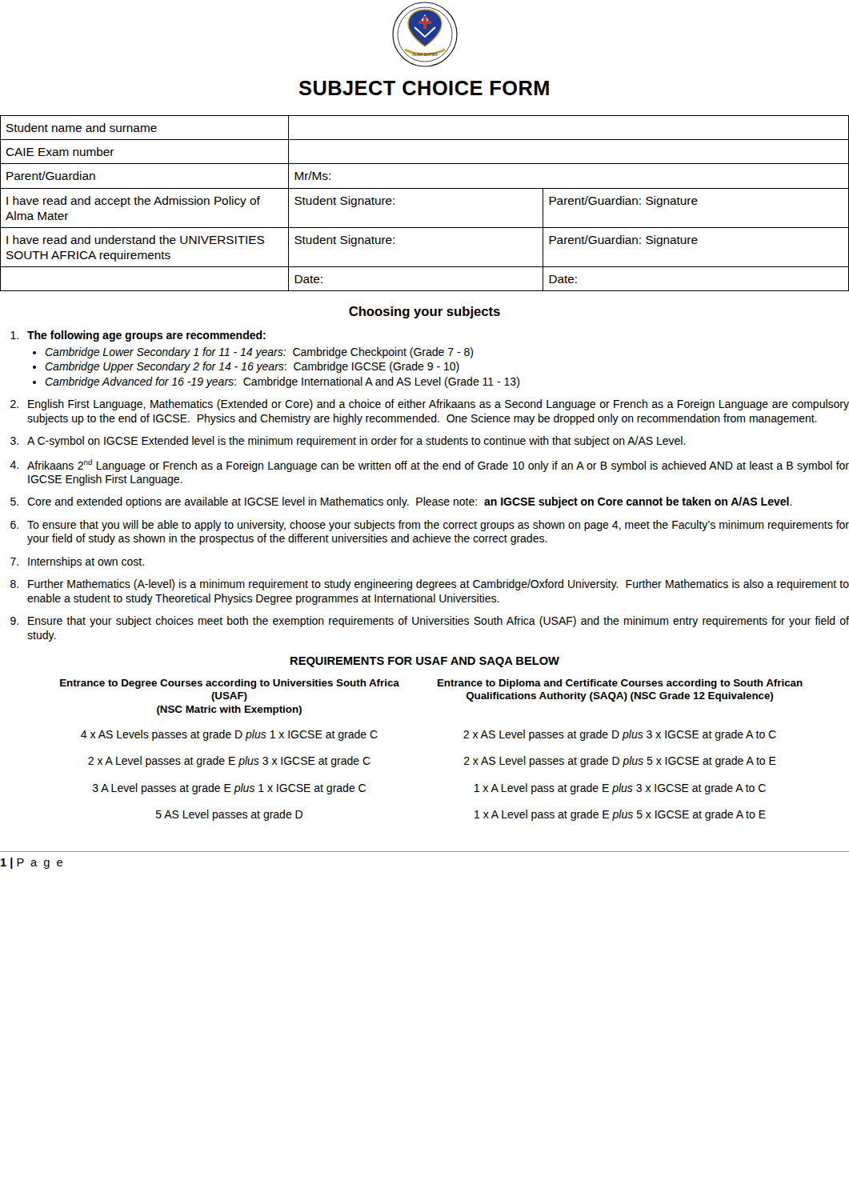ALMA MATER
SUBJECT CHOICE FORM
| Student name and surname | |
| CAIE Exam number | |
| Parent/Guardian | Mr/Ms: |
| I have read and accept the Admission Policy of Alma Mater | Student Signature: | Parent/Guardian: Signature |
| I have read and understand the UNIVERSITIES SOUTH AFRICA requirements | Student Signature: | Parent/Guardian: Signature |
| | Date: | Date: |
Choosing your subjects
The following age groups are recommended:
Cambridge Lower Secondary 1 for 11 - 14 years: Cambridge Checkpoint (Grade 7 - 8)
Cambridge Upper Secondary 2 for 14 - 16 years: Cambridge IGCSE (Grade 9 - 10)
Cambridge Advanced for 16 -19 years: Cambridge International A and AS Level (Grade 11 - 13)
English First Language, Mathematics (Extended or Core) and a choice of either Afrikaans as a Second Language or French as a Foreign Language are compulsory subjects up to the end of IGCSE. Physics and Chemistry are highly recommended. One Science may be dropped only on recommendation from management.
A C-symbol on IGCSE Extended level is the minimum requirement in order for a students to continue with that subject on A/AS Level.
Afrikaans 2nd Language or French as a Foreign Language can be written off at the end of Grade 10 only if an A or B symbol is achieved AND at least a B symbol for IGCSE English First Language.
Core and extended options are available at IGCSE level in Mathematics only. Please note: an IGCSE subject on Core cannot be taken on A/AS Level.
To ensure that you will be able to apply to university, choose your subjects from the correct groups as shown on page 4, meet the Faculty’s minimum requirements for your field of study as shown in the prospectus of the different universities and achieve the correct grades.
Internships at own cost.
Further Mathematics (A-level) is a minimum requirement to study engineering degrees at Cambridge/Oxford University. Further Mathematics is also a requirement to enable a student to study Theoretical Physics Degree programmes at International Universities.
Ensure that your subject choices meet both the exemption requirements of Universities South Africa (USAF) and the minimum entry requirements for your field of study.
REQUIREMENTS FOR USAF AND SAQA BELOW
| Entrance to Degree Courses according to Universities South Africa (USAF) (NSC Matric with Exemption) | Entrance to Diploma and Certificate Courses according to South African Qualifications Authority (SAQA) (NSC Grade 12 Equivalence) |
| --- | --- |
| 4 x AS Levels passes at grade D plus 1 x IGCSE at grade C | 2 x AS Level passes at grade D plus 3 x IGCSE at grade A to C |
| 2 x A Level passes at grade E plus 3 x IGCSE at grade C | 2 x AS Level passes at grade D plus 5 x IGCSE at grade A to E |
| 3 A Level passes at grade E plus 1 x IGCSE at grade C | 1 x A Level pass at grade E plus 3 x IGCSE at grade A to C |
| 5 AS Level passes at grade D | 1 x A Level pass at grade E plus 5 x IGCSE at grade A to E |
1 | P a g e